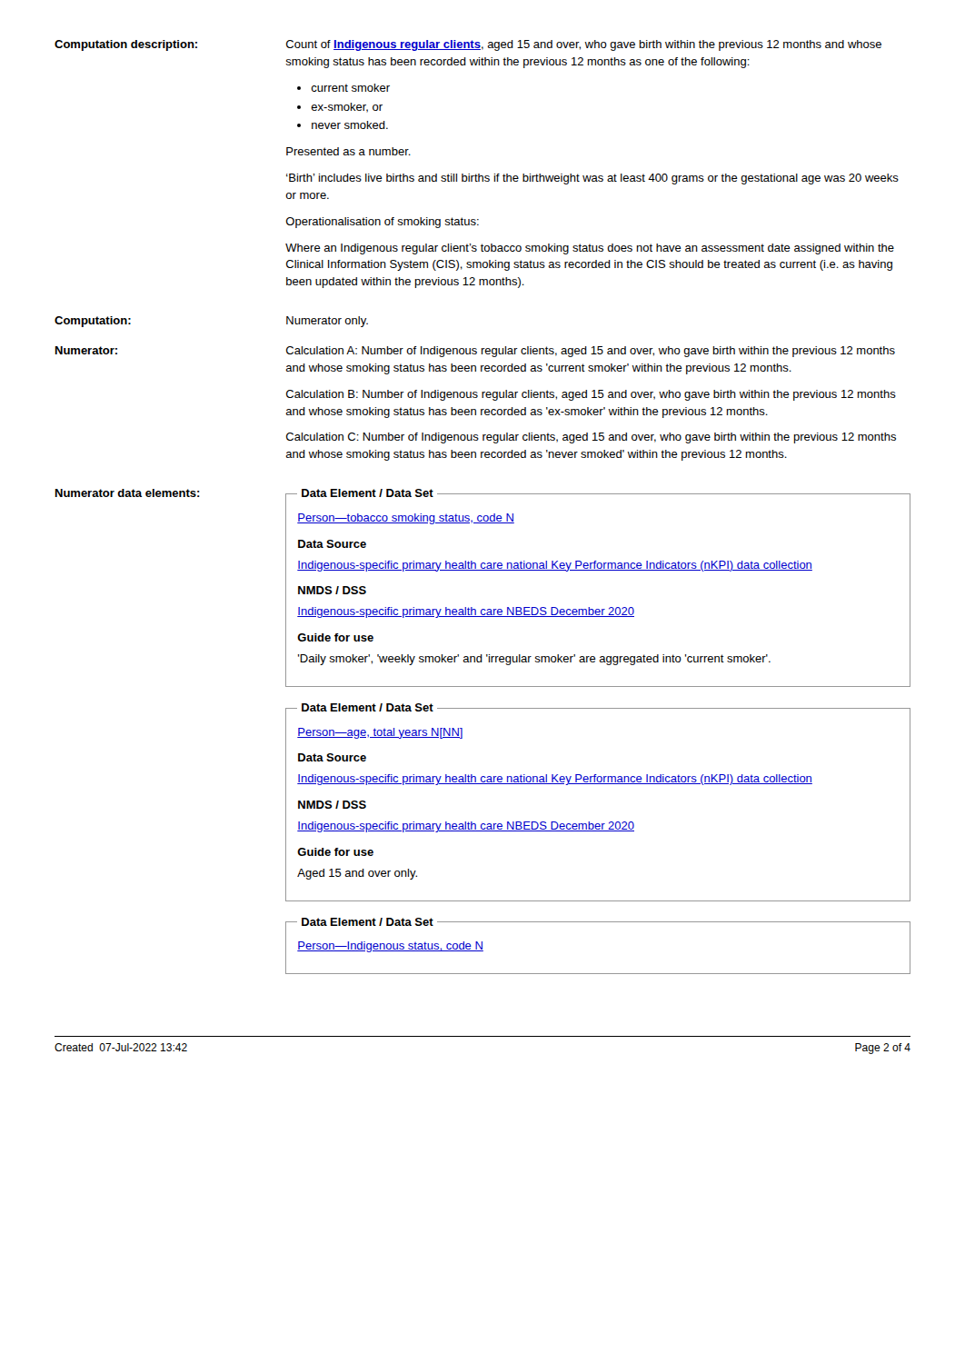| Computation description: | Count of Indigenous regular clients , aged 15 and over, who gave birth within the previous 12 months and whose smoking status has been recorded within the previous 12 months as one of the following: current smoker ex-smoker, or never smoked. Presented as a number. ‘Birth’ includes live births and still births if the birthweight was at least 400 grams or the gestational age was 20 weeks or more. Operationalisation of smoking status: Where an Indigenous regular client’s tobacco smoking status does not have an assessment date assigned within the Clinical Information System (CIS), smoking status as recorded in the CIS should be treated as current (i.e. as having been updated within the previous 12 months). |
| Computation: | Numerator only. |
| Numerator: | Calculation A: Number of Indigenous regular clients, aged 15 and over, who gave birth within the previous 12 months and whose smoking status has been recorded as 'current smoker' within the previous 12 months. Calculation B: Number of Indigenous regular clients, aged 15 and over, who gave birth within the previous 12 months and whose smoking status has been recorded as 'ex-smoker' within the previous 12 months. Calculation C: Number of Indigenous regular clients, aged 15 and over, who gave birth within the previous 12 months and whose smoking status has been recorded as 'never smoked' within the previous 12 months. |
| Numerator data elements: | Data Element / Data Set Person—tobacco smoking status, code N Data Source Indigenous-specific primary health care national Key Performance Indicators (nKPI) data collection NMDS / DSS Indigenous-specific primary health care NBEDS December 2020 Guide for use 'Daily smoker', 'weekly smoker' and 'irregular smoker' are aggregated into 'current smoker'. Data Element / Data Set Person—age, total years N[NN] Data Source Indigenous-specific primary health care national Key Performance Indicators (nKPI) data collection NMDS / DSS Indigenous-specific primary health care NBEDS December 2020 Guide for use Aged 15 and over only. Data Element / Data Set Person—Indigenous status, code N |
Created 07-Jul-2022 13:42 Page 2 of 4